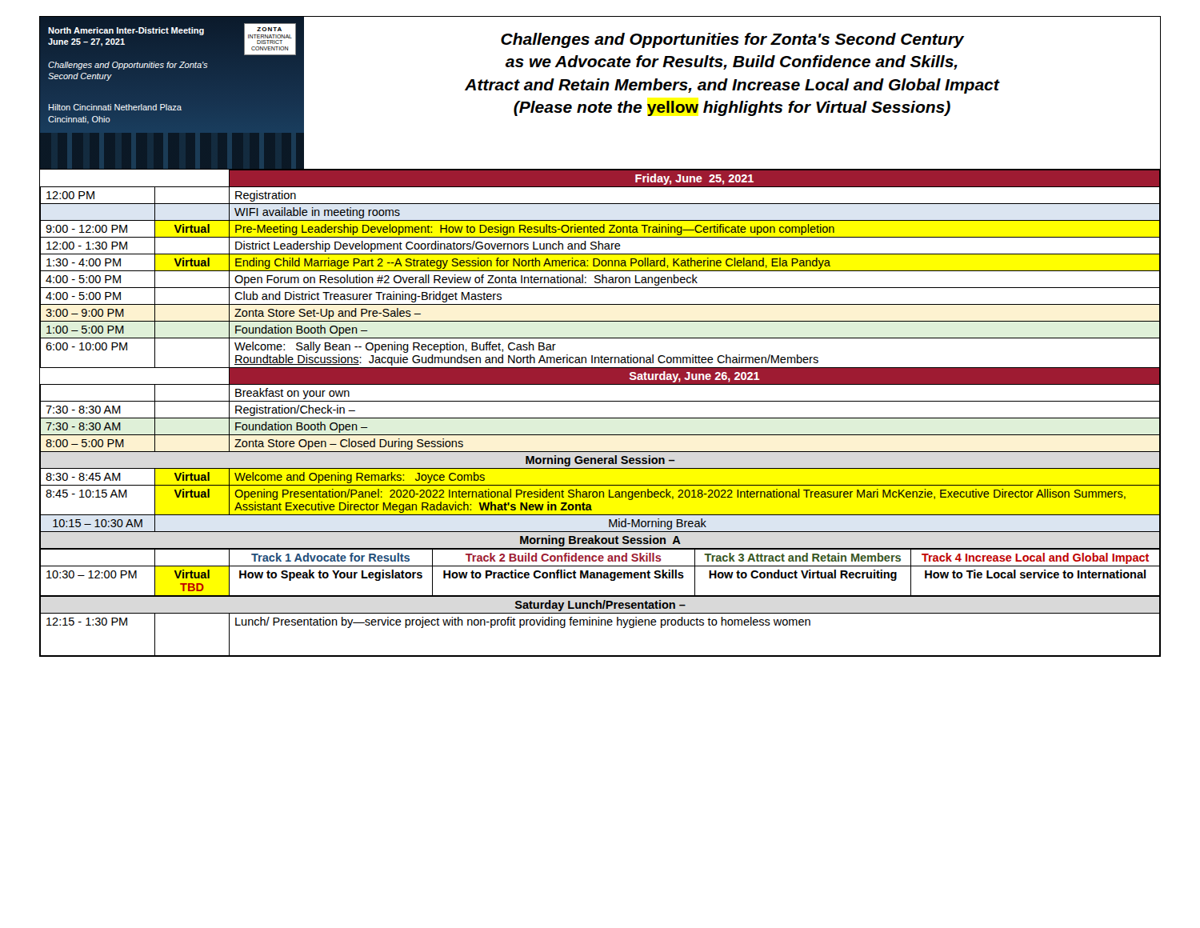ZONTAINTERNATIONAL
DISTRICT
CONVENTION
North American Inter-District Meeting
June 25 – 27, 2021
Challenges and Opportunities for Zonta's
Second Century
Hilton Cincinnati Netherland Plaza
Cincinnati, Ohio
Challenges and Opportunities for Zonta's Second Century
as we Advocate for Results, Build Confidence and Skills,
Attract and Retain Members, and Increase Local and Global Impact
(Please note the yellow highlights for Virtual Sessions)
| | | Friday, June 25, 2021 |
| 12:00 PM | | Registration |
| | | WIFI available in meeting rooms |
| 9:00 - 12:00 PM | Virtual | Pre-Meeting Leadership Development: How to Design Results-Oriented Zonta Training—Certificate upon completion |
| 12:00 - 1:30 PM | | District Leadership Development Coordinators/Governors Lunch and Share |
| 1:30 - 4:00 PM | Virtual | Ending Child Marriage Part 2 --A Strategy Session for North America: Donna Pollard, Katherine Cleland, Ela Pandya |
| 4:00 - 5:00 PM | | Open Forum on Resolution #2 Overall Review of Zonta International: Sharon Langenbeck |
| 4:00 - 5:00 PM | | Club and District Treasurer Training-Bridget Masters |
| 3:00 – 9:00 PM | | Zonta Store Set-Up and Pre-Sales – |
| 1:00 – 5:00 PM | | Foundation Booth Open – |
| 6:00 - 10:00 PM | | Welcome: Sally Bean -- Opening Reception, Buffet, Cash Bar Roundtable Discussions : Jacquie Gudmundsen and North American International Committee Chairmen/Members |
| | | Saturday, June 26, 2021 |
| | | Breakfast on your own |
| 7:30 - 8:30 AM | | Registration/Check-in – |
| 7:30 - 8:30 AM | | Foundation Booth Open – |
| 8:00 – 5:00 PM | | Zonta Store Open – Closed During Sessions |
| Morning General Session – |
| 8:30 - 8:45 AM | Virtual | Welcome and Opening Remarks: Joyce Combs |
| 8:45 - 10:15 AM | Virtual | Opening Presentation/Panel: 2020-2022 International President Sharon Langenbeck, 2018-2022 International Treasurer Mari McKenzie, Executive Director Allison Summers, Assistant Executive Director Megan Radavich: What's New in Zonta |
| 10:15 – 10:30 AM | Mid-Morning Break |
| Morning Breakout Session A |
| | | Track 1 Advocate for Results | Track 2 Build Confidence and Skills | Track 3 Attract and Retain Members | Track 4 Increase Local and Global Impact |
| 10:30 – 12:00 PM | Virtual TBD | How to Speak to Your Legislators | How to Practice Conflict Management Skills | How to Conduct Virtual Recruiting | How to Tie Local service to International |
| Saturday Lunch/Presentation – |
| 12:15 - 1:30 PM | | Lunch/ Presentation by—service project with non-profit providing feminine hygiene products to homeless women |